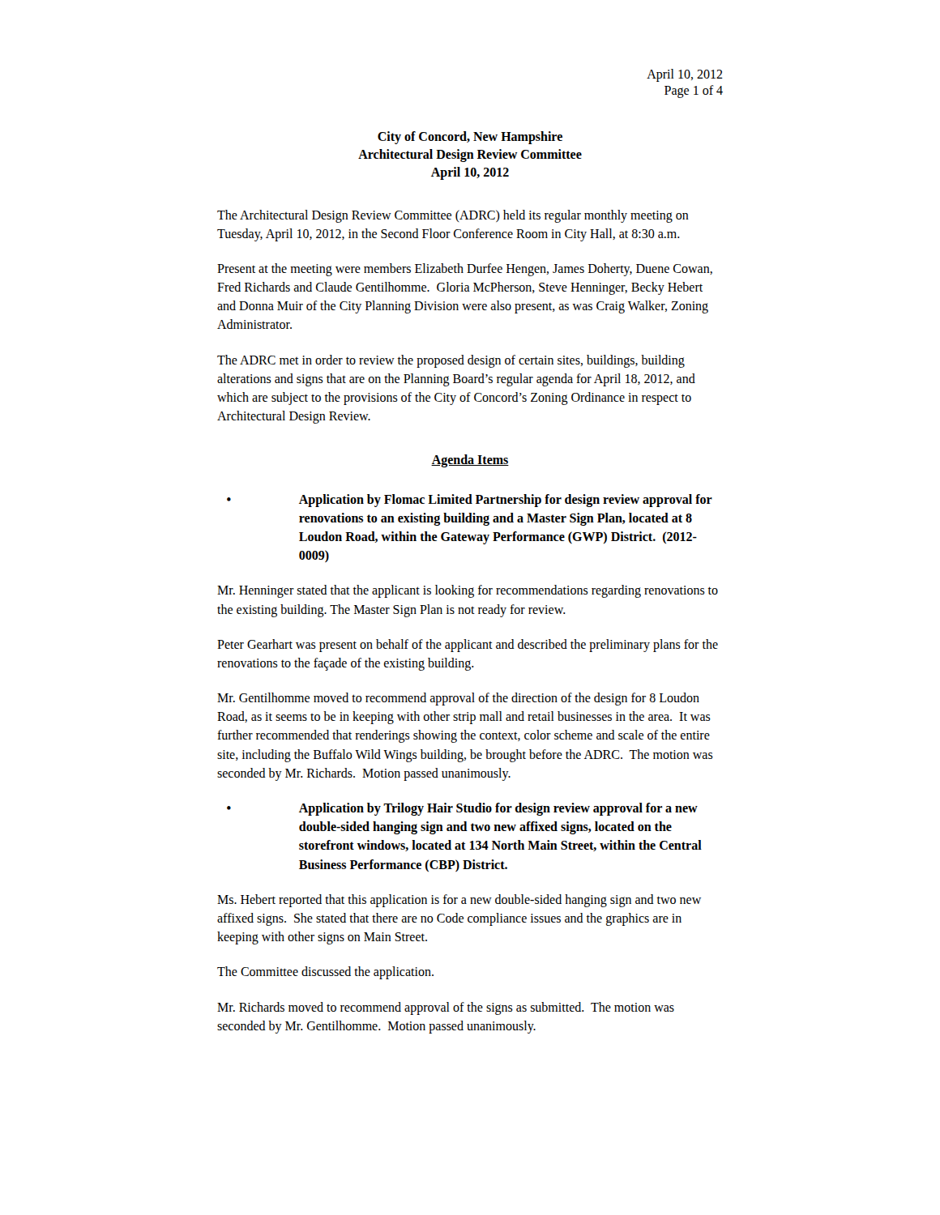April 10, 2012
Page 1 of 4
City of Concord, New Hampshire
Architectural Design Review Committee
April 10, 2012
The Architectural Design Review Committee (ADRC) held its regular monthly meeting on Tuesday, April 10, 2012, in the Second Floor Conference Room in City Hall, at 8:30 a.m.
Present at the meeting were members Elizabeth Durfee Hengen, James Doherty, Duene Cowan, Fred Richards and Claude Gentilhomme. Gloria McPherson, Steve Henninger, Becky Hebert and Donna Muir of the City Planning Division were also present, as was Craig Walker, Zoning Administrator.
The ADRC met in order to review the proposed design of certain sites, buildings, building alterations and signs that are on the Planning Board’s regular agenda for April 18, 2012, and which are subject to the provisions of the City of Concord’s Zoning Ordinance in respect to Architectural Design Review.
Agenda Items
Application by Flomac Limited Partnership for design review approval for renovations to an existing building and a Master Sign Plan, located at 8 Loudon Road, within the Gateway Performance (GWP) District. (2012-0009)
Mr. Henninger stated that the applicant is looking for recommendations regarding renovations to the existing building. The Master Sign Plan is not ready for review.
Peter Gearhart was present on behalf of the applicant and described the preliminary plans for the renovations to the façade of the existing building.
Mr. Gentilhomme moved to recommend approval of the direction of the design for 8 Loudon Road, as it seems to be in keeping with other strip mall and retail businesses in the area. It was further recommended that renderings showing the context, color scheme and scale of the entire site, including the Buffalo Wild Wings building, be brought before the ADRC. The motion was seconded by Mr. Richards. Motion passed unanimously.
Application by Trilogy Hair Studio for design review approval for a new double-sided hanging sign and two new affixed signs, located on the storefront windows, located at 134 North Main Street, within the Central Business Performance (CBP) District.
Ms. Hebert reported that this application is for a new double-sided hanging sign and two new affixed signs. She stated that there are no Code compliance issues and the graphics are in keeping with other signs on Main Street.
The Committee discussed the application.
Mr. Richards moved to recommend approval of the signs as submitted. The motion was seconded by Mr. Gentilhomme. Motion passed unanimously.